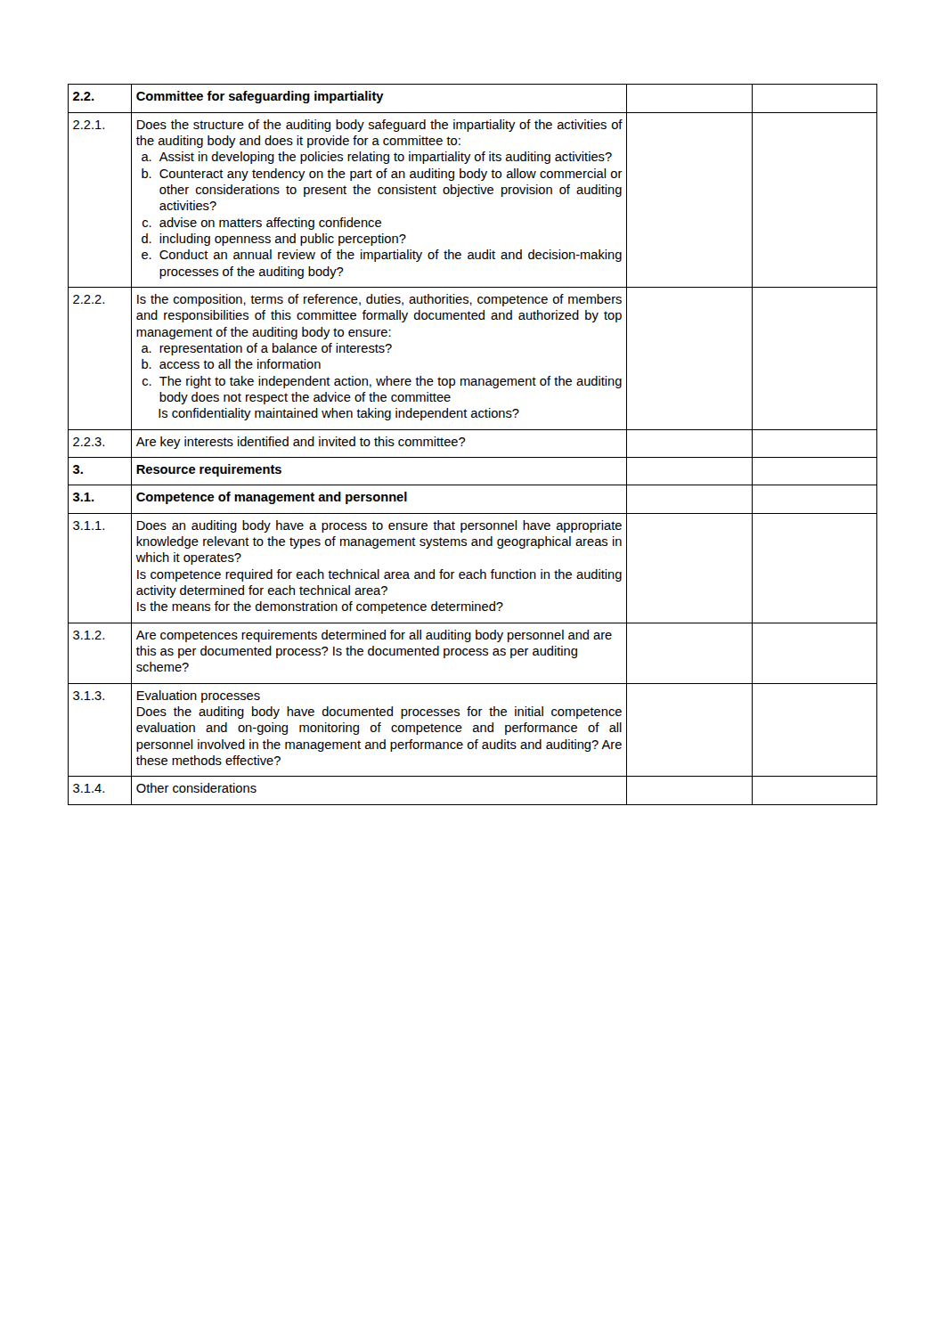| 2.2. | Committee for safeguarding impartiality | | |
| 2.2.1. | Does the structure of the auditing body safeguard the impartiality of the activities of the auditing body and does it provide for a committee to: Assist in developing the policies relating to impartiality of its auditing activities? Counteract any tendency on the part of an auditing body to allow commercial or other considerations to present the consistent objective provision of auditing activities? advise on matters affecting confidence including openness and public perception? Conduct an annual review of the impartiality of the audit and decision-making processes of the auditing body? | | |
| 2.2.2. | Is the composition, terms of reference, duties, authorities, competence of members and responsibilities of this committee formally documented and authorized by top management of the auditing body to ensure: representation of a balance of interests? access to all the information The right to take independent action, where the top management of the auditing body does not respect the advice of the committee Is confidentiality maintained when taking independent actions? | | |
| 2.2.3. | Are key interests identified and invited to this committee? | | |
| 3. | Resource requirements | | |
| 3.1. | Competence of management and personnel | | |
| 3.1.1. | Does an auditing body have a process to ensure that personnel have appropriate knowledge relevant to the types of management systems and geographical areas in which it operates? Is competence required for each technical area and for each function in the auditing activity determined for each technical area? Is the means for the demonstration of competence determined? | | |
| 3.1.2. | Are competences requirements determined for all auditing body personnel and are this as per documented process? Is the documented process as per auditing scheme? | | |
| 3.1.3. | Evaluation processes Does the auditing body have documented processes for the initial competence evaluation and on-going monitoring of competence and performance of all personnel involved in the management and performance of audits and auditing? Are these methods effective? | | |
| 3.1.4. | Other considerations | | |